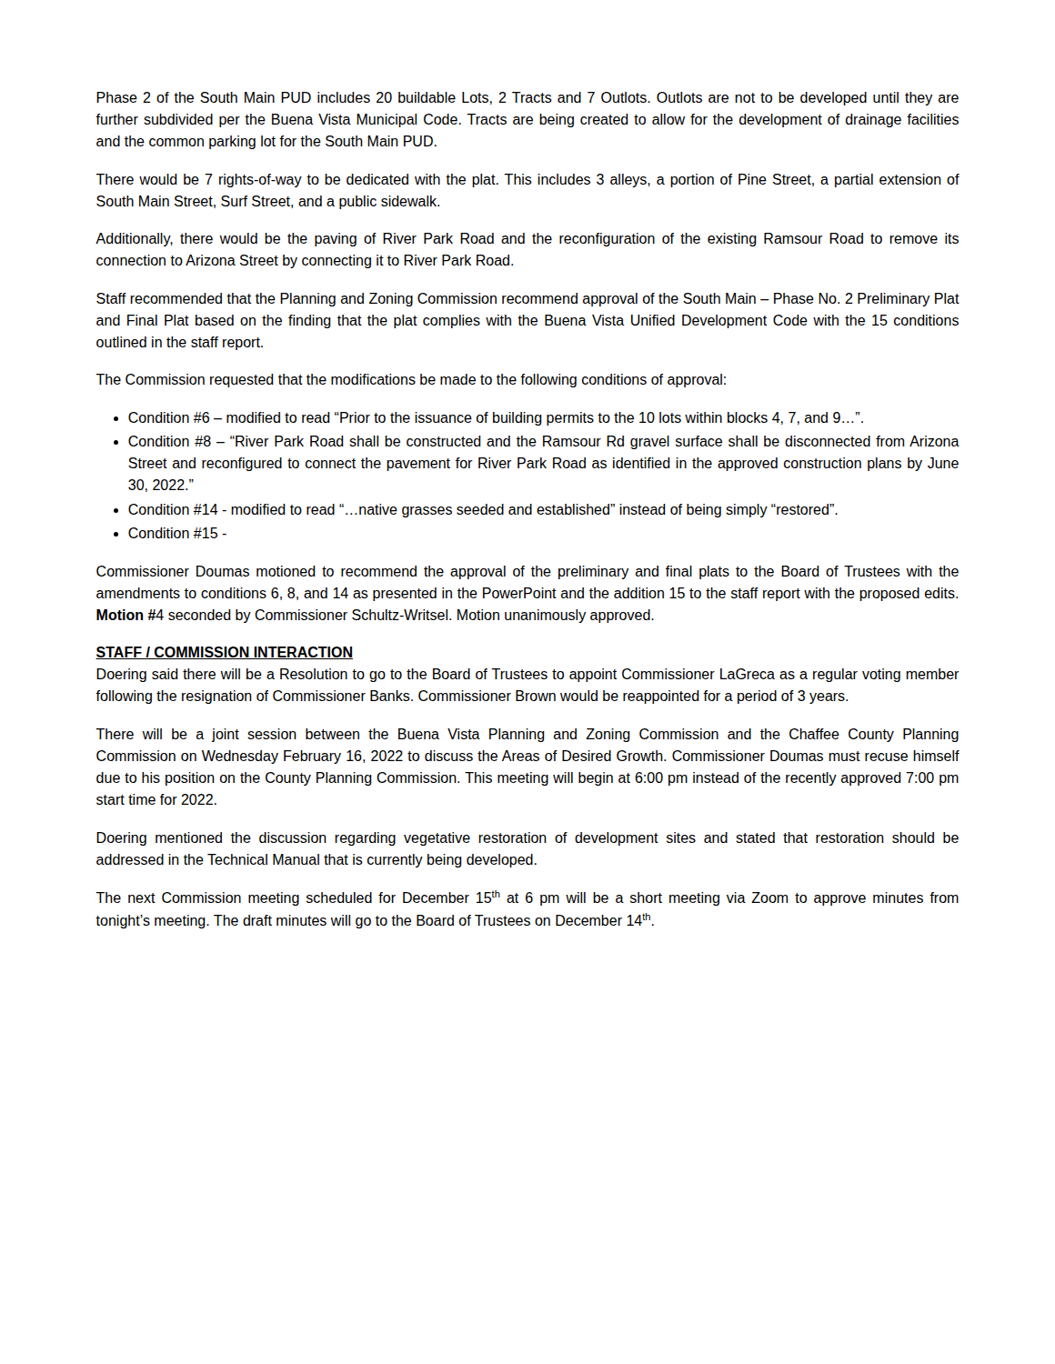Phase 2 of the South Main PUD includes 20 buildable Lots, 2 Tracts and 7 Outlots. Outlots are not to be developed until they are further subdivided per the Buena Vista Municipal Code. Tracts are being created to allow for the development of drainage facilities and the common parking lot for the South Main PUD.
There would be 7 rights-of-way to be dedicated with the plat. This includes 3 alleys, a portion of Pine Street, a partial extension of South Main Street, Surf Street, and a public sidewalk.
Additionally, there would be the paving of River Park Road and the reconfiguration of the existing Ramsour Road to remove its connection to Arizona Street by connecting it to River Park Road.
Staff recommended that the Planning and Zoning Commission recommend approval of the South Main – Phase No. 2 Preliminary Plat and Final Plat based on the finding that the plat complies with the Buena Vista Unified Development Code with the 15 conditions outlined in the staff report.
The Commission requested that the modifications be made to the following conditions of approval:
Condition #6 – modified to read “Prior to the issuance of building permits to the 10 lots within blocks 4, 7, and 9…”.
Condition #8 – “River Park Road shall be constructed and the Ramsour Rd gravel surface shall be disconnected from Arizona Street and reconfigured to connect the pavement for River Park Road as identified in the approved construction plans by June 30, 2022.”
Condition #14 - modified to read “…native grasses seeded and established” instead of being simply “restored”.
Condition #15 -
Commissioner Doumas motioned to recommend the approval of the preliminary and final plats to the Board of Trustees with the amendments to conditions 6, 8, and 14 as presented in the PowerPoint and the addition 15 to the staff report with the proposed edits. Motion #4 seconded by Commissioner Schultz-Writsel. Motion unanimously approved.
STAFF / COMMISSION INTERACTION
Doering said there will be a Resolution to go to the Board of Trustees to appoint Commissioner LaGreca as a regular voting member following the resignation of Commissioner Banks. Commissioner Brown would be reappointed for a period of 3 years.
There will be a joint session between the Buena Vista Planning and Zoning Commission and the Chaffee County Planning Commission on Wednesday February 16, 2022 to discuss the Areas of Desired Growth. Commissioner Doumas must recuse himself due to his position on the County Planning Commission. This meeting will begin at 6:00 pm instead of the recently approved 7:00 pm start time for 2022.
Doering mentioned the discussion regarding vegetative restoration of development sites and stated that restoration should be addressed in the Technical Manual that is currently being developed.
The next Commission meeting scheduled for December 15th at 6 pm will be a short meeting via Zoom to approve minutes from tonight’s meeting. The draft minutes will go to the Board of Trustees on December 14th.